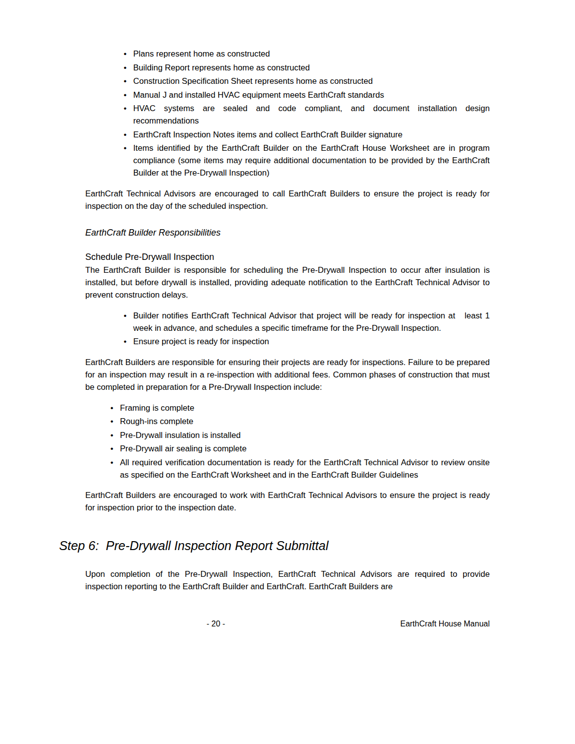Plans represent home as constructed
Building Report represents home as constructed
Construction Specification Sheet represents home as constructed
Manual J and installed HVAC equipment meets EarthCraft standards
HVAC systems are sealed and code compliant, and document installation design recommendations
EarthCraft Inspection Notes items and collect EarthCraft Builder signature
Items identified by the EarthCraft Builder on the EarthCraft House Worksheet are in program compliance (some items may require additional documentation to be provided by the EarthCraft Builder at the Pre-Drywall Inspection)
EarthCraft Technical Advisors are encouraged to call EarthCraft Builders to ensure the project is ready for inspection on the day of the scheduled inspection.
EarthCraft Builder Responsibilities
Schedule Pre-Drywall Inspection
The EarthCraft Builder is responsible for scheduling the Pre-Drywall Inspection to occur after insulation is installed, but before drywall is installed, providing adequate notification to the EarthCraft Technical Advisor to prevent construction delays.
Builder notifies EarthCraft Technical Advisor that project will be ready for inspection at least 1 week in advance, and schedules a specific timeframe for the Pre-Drywall Inspection.
Ensure project is ready for inspection
EarthCraft Builders are responsible for ensuring their projects are ready for inspections. Failure to be prepared for an inspection may result in a re-inspection with additional fees. Common phases of construction that must be completed in preparation for a Pre-Drywall Inspection include:
Framing is complete
Rough-ins complete
Pre-Drywall insulation is installed
Pre-Drywall air sealing is complete
All required verification documentation is ready for the EarthCraft Technical Advisor to review onsite as specified on the EarthCraft Worksheet and in the EarthCraft Builder Guidelines
EarthCraft Builders are encouraged to work with EarthCraft Technical Advisors to ensure the project is ready for inspection prior to the inspection date.
Step 6: Pre-Drywall Inspection Report Submittal
Upon completion of the Pre-Drywall Inspection, EarthCraft Technical Advisors are required to provide inspection reporting to the EarthCraft Builder and EarthCraft. EarthCraft Builders are
- 20 - EarthCraft House Manual